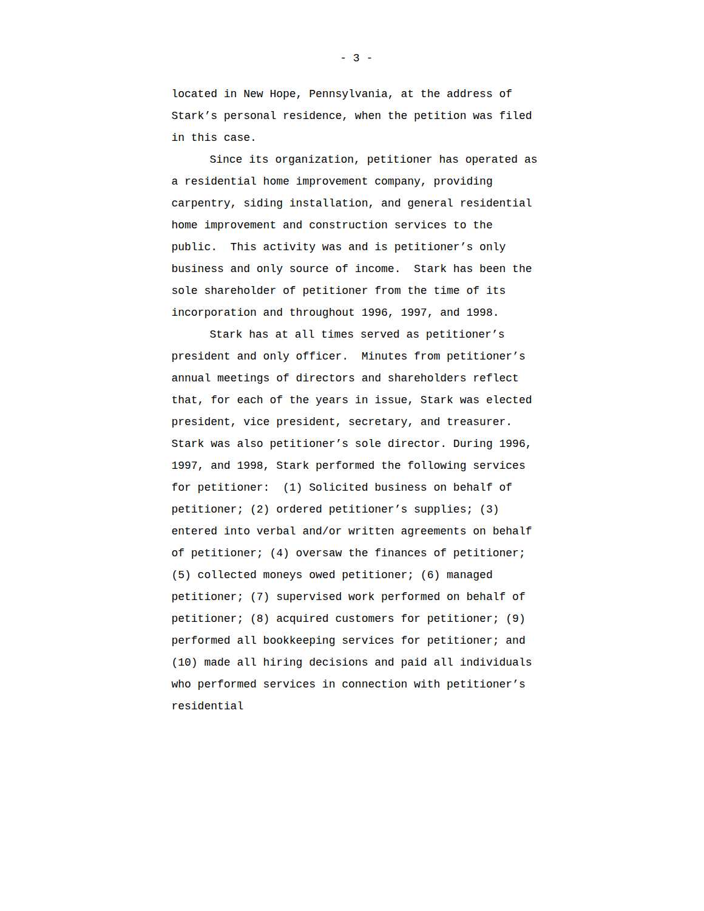- 3 -
located in New Hope, Pennsylvania, at the address of Stark’s personal residence, when the petition was filed in this case.
Since its organization, petitioner has operated as a residential home improvement company, providing carpentry, siding installation, and general residential home improvement and construction services to the public. This activity was and is petitioner’s only business and only source of income. Stark has been the sole shareholder of petitioner from the time of its incorporation and throughout 1996, 1997, and 1998.
Stark has at all times served as petitioner’s president and only officer. Minutes from petitioner’s annual meetings of directors and shareholders reflect that, for each of the years in issue, Stark was elected president, vice president, secretary, and treasurer. Stark was also petitioner’s sole director. During 1996, 1997, and 1998, Stark performed the following services for petitioner: (1) Solicited business on behalf of petitioner; (2) ordered petitioner’s supplies; (3) entered into verbal and/or written agreements on behalf of petitioner; (4) oversaw the finances of petitioner; (5) collected moneys owed petitioner; (6) managed petitioner; (7) supervised work performed on behalf of petitioner; (8) acquired customers for petitioner; (9) performed all bookkeeping services for petitioner; and (10) made all hiring decisions and paid all individuals who performed services in connection with petitioner’s residential